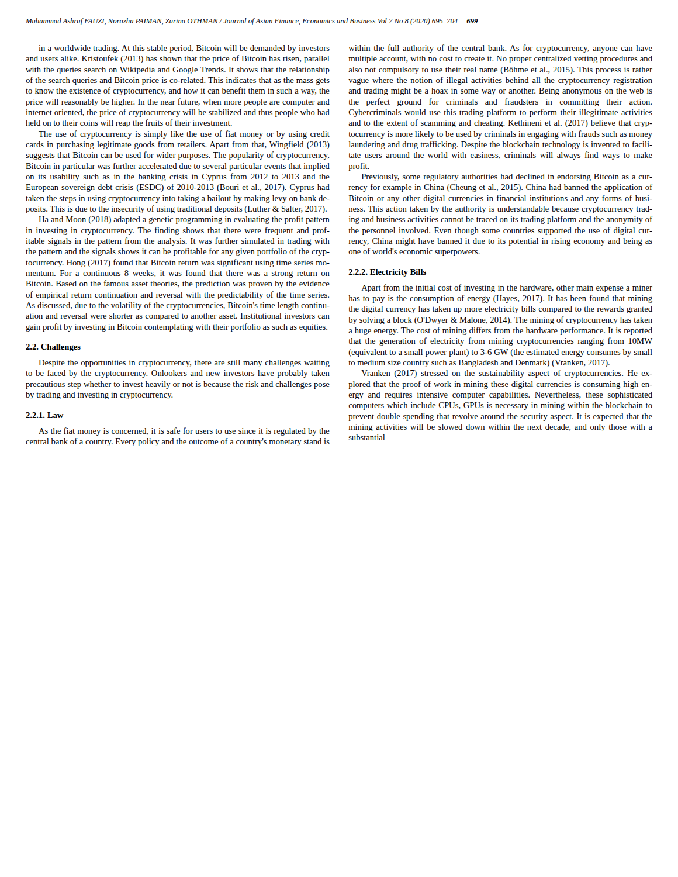Muhammad Ashraf FAUZI, Norazha PAIMAN, Zarina OTHMAN / Journal of Asian Finance, Economics and Business Vol 7 No 8 (2020) 695–704699
in a worldwide trading. At this stable period, Bitcoin will be demanded by investors and users alike. Kristoufek (2013) has shown that the price of Bitcoin has risen, parallel with the queries search on Wikipedia and Google Trends. It shows that the relationship of the search queries and Bitcoin price is co-related. This indicates that as the mass gets to know the existence of cryptocurrency, and how it can benefit them in such a way, the price will reasonably be higher. In the near future, when more people are computer and internet oriented, the price of cryptocurrency will be stabilized and thus people who had held on to their coins will reap the fruits of their investment.
The use of cryptocurrency is simply like the use of fiat money or by using credit cards in purchasing legitimate goods from retailers. Apart from that, Wingfield (2013) suggests that Bitcoin can be used for wider purposes. The popularity of cryptocurrency, Bitcoin in particular was further accelerated due to several particular events that implied on its usability such as in the banking crisis in Cyprus from 2012 to 2013 and the European sovereign debt crisis (ESDC) of 2010-2013 (Bouri et al., 2017). Cyprus had taken the steps in using cryptocurrency into taking a bailout by making levy on bank deposits. This is due to the insecurity of using traditional deposits (Luther & Salter, 2017).
Ha and Moon (2018) adapted a genetic programming in evaluating the profit pattern in investing in cryptocurrency. The finding shows that there were frequent and profitable signals in the pattern from the analysis. It was further simulated in trading with the pattern and the signals shows it can be profitable for any given portfolio of the cryptocurrency. Hong (2017) found that Bitcoin return was significant using time series momentum. For a continuous 8 weeks, it was found that there was a strong return on Bitcoin. Based on the famous asset theories, the prediction was proven by the evidence of empirical return continuation and reversal with the predictability of the time series. As discussed, due to the volatility of the cryptocurrencies, Bitcoin's time length continuation and reversal were shorter as compared to another asset. Institutional investors can gain profit by investing in Bitcoin contemplating with their portfolio as such as equities.
2.2. Challenges
Despite the opportunities in cryptocurrency, there are still many challenges waiting to be faced by the cryptocurrency. Onlookers and new investors have probably taken precautious step whether to invest heavily or not is because the risk and challenges pose by trading and investing in cryptocurrency.
2.2.1. Law
As the fiat money is concerned, it is safe for users to use since it is regulated by the central bank of a country. Every policy and the outcome of a country's monetary stand is within the full authority of the central bank. As for cryptocurrency, anyone can have multiple account, with no cost to create it. No proper centralized vetting procedures and also not compulsory to use their real name (Böhme et al., 2015). This process is rather vague where the notion of illegal activities behind all the cryptocurrency registration and trading might be a hoax in some way or another. Being anonymous on the web is the perfect ground for criminals and fraudsters in committing their action. Cybercriminals would use this trading platform to perform their illegitimate activities and to the extent of scamming and cheating. Kethineni et al. (2017) believe that cryptocurrency is more likely to be used by criminals in engaging with frauds such as money laundering and drug trafficking. Despite the blockchain technology is invented to facilitate users around the world with easiness, criminals will always find ways to make profit.
Previously, some regulatory authorities had declined in endorsing Bitcoin as a currency for example in China (Cheung et al., 2015). China had banned the application of Bitcoin or any other digital currencies in financial institutions and any forms of business. This action taken by the authority is understandable because cryptocurrency trading and business activities cannot be traced on its trading platform and the anonymity of the personnel involved. Even though some countries supported the use of digital currency, China might have banned it due to its potential in rising economy and being as one of world's economic superpowers.
2.2.2. Electricity Bills
Apart from the initial cost of investing in the hardware, other main expense a miner has to pay is the consumption of energy (Hayes, 2017). It has been found that mining the digital currency has taken up more electricity bills compared to the rewards granted by solving a block (O'Dwyer & Malone, 2014). The mining of cryptocurrency has taken a huge energy. The cost of mining differs from the hardware performance. It is reported that the generation of electricity from mining cryptocurrencies ranging from 10MW (equivalent to a small power plant) to 3-6 GW (the estimated energy consumes by small to medium size country such as Bangladesh and Denmark) (Vranken, 2017).
Vranken (2017) stressed on the sustainability aspect of cryptocurrencies. He explored that the proof of work in mining these digital currencies is consuming high energy and requires intensive computer capabilities. Nevertheless, these sophisticated computers which include CPUs, GPUs is necessary in mining within the blockchain to prevent double spending that revolve around the security aspect. It is expected that the mining activities will be slowed down within the next decade, and only those with a substantial